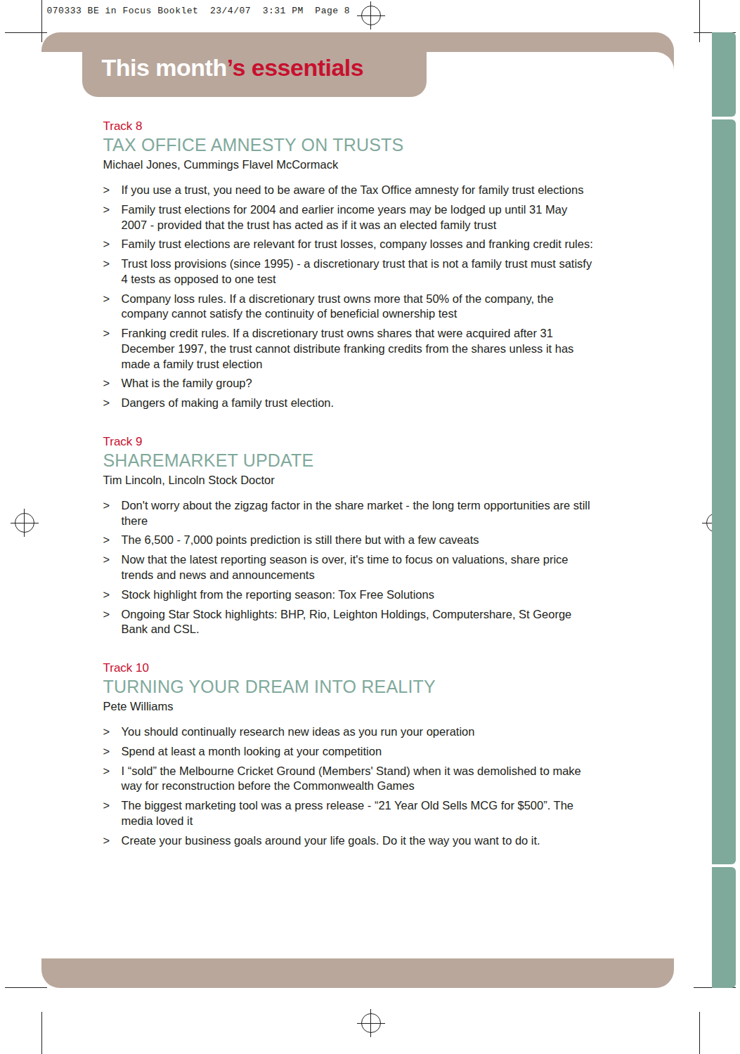070333 BE in Focus Booklet 23/4/07 3:31 PM Page 8
This month’s essentials
Track 8
TAX OFFICE AMNESTY ON TRUSTS
Michael Jones, Cummings Flavel McCormack
If you use a trust, you need to be aware of the Tax Office amnesty for family trust elections
Family trust elections for 2004 and earlier income years may be lodged up until 31 May 2007 - provided that the trust has acted as if it was an elected family trust
Family trust elections are relevant for trust losses, company losses and franking credit rules:
Trust loss provisions (since 1995) - a discretionary trust that is not a family trust must satisfy 4 tests as opposed to one test
Company loss rules. If a discretionary trust owns more that 50% of the company, the company cannot satisfy the continuity of beneficial ownership test
Franking credit rules. If a discretionary trust owns shares that were acquired after 31 December 1997, the trust cannot distribute franking credits from the shares unless it has made a family trust election
What is the family group?
Dangers of making a family trust election.
Track 9
SHAREMARKET UPDATE
Tim Lincoln, Lincoln Stock Doctor
Don't worry about the zigzag factor in the share market - the long term opportunities are still there
The 6,500 - 7,000 points prediction is still there but with a few caveats
Now that the latest reporting season is over, it's time to focus on valuations, share price trends and news and announcements
Stock highlight from the reporting season: Tox Free Solutions
Ongoing Star Stock highlights: BHP, Rio, Leighton Holdings, Computershare, St George Bank and CSL.
Track 10
TURNING YOUR DREAM INTO REALITY
Pete Williams
You should continually research new ideas as you run your operation
Spend at least a month looking at your competition
I “sold” the Melbourne Cricket Ground (Members' Stand) when it was demolished to make way for reconstruction before the Commonwealth Games
The biggest marketing tool was a press release - “21 Year Old Sells MCG for $500”. The media loved it
Create your business goals around your life goals. Do it the way you want to do it.